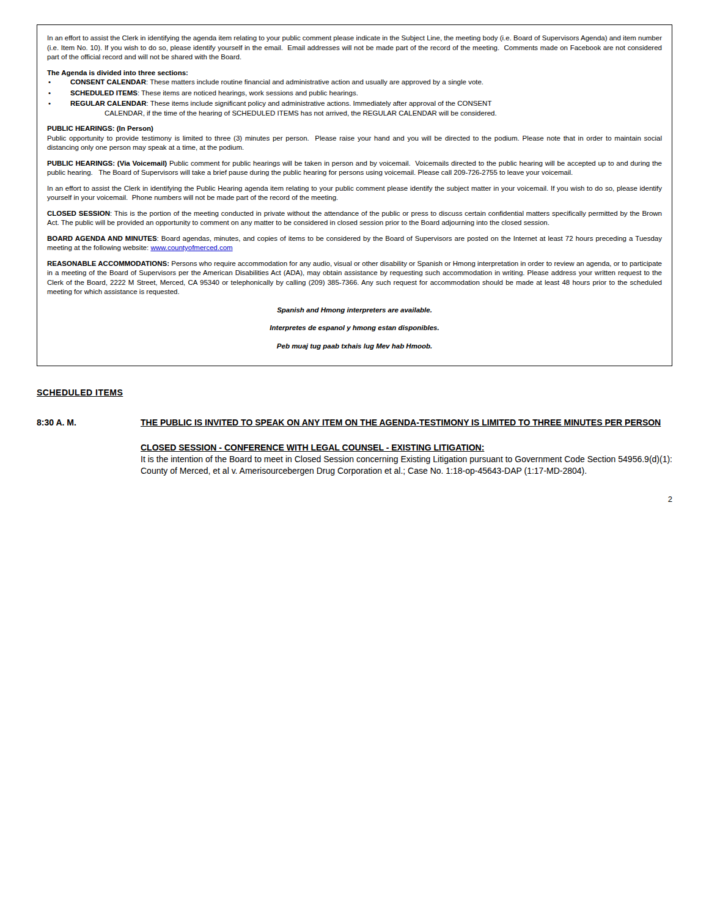In an effort to assist the Clerk in identifying the agenda item relating to your public comment please indicate in the Subject Line, the meeting body (i.e. Board of Supervisors Agenda) and item number (i.e. Item No. 10). If you wish to do so, please identify yourself in the email. Email addresses will not be made part of the record of the meeting. Comments made on Facebook are not considered part of the official record and will not be shared with the Board.
The Agenda is divided into three sections:
•CONSENT CALENDAR: These matters include routine financial and administrative action and usually are approved by a single vote.
•SCHEDULED ITEMS: These items are noticed hearings, work sessions and public hearings.
•REGULAR CALENDAR: These items include significant policy and administrative actions. Immediately after approval of the CONSENT CALENDAR, if the time of the hearing of SCHEDULED ITEMS has not arrived, the REGULAR CALENDAR will be considered.
PUBLIC HEARINGS: (In Person)
Public opportunity to provide testimony is limited to three (3) minutes per person. Please raise your hand and you will be directed to the podium. Please note that in order to maintain social distancing only one person may speak at a time, at the podium.
PUBLIC HEARINGS: (Via Voicemail) Public comment for public hearings will be taken in person and by voicemail. Voicemails directed to the public hearing will be accepted up to and during the public hearing. The Board of Supervisors will take a brief pause during the public hearing for persons using voicemail. Please call 209-726-2755 to leave your voicemail.
In an effort to assist the Clerk in identifying the Public Hearing agenda item relating to your public comment please identify the subject matter in your voicemail. If you wish to do so, please identify yourself in your voicemail. Phone numbers will not be made part of the record of the meeting.
CLOSED SESSION: This is the portion of the meeting conducted in private without the attendance of the public or press to discuss certain confidential matters specifically permitted by the Brown Act. The public will be provided an opportunity to comment on any matter to be considered in closed session prior to the Board adjourning into the closed session.
BOARD AGENDA AND MINUTES: Board agendas, minutes, and copies of items to be considered by the Board of Supervisors are posted on the Internet at least 72 hours preceding a Tuesday meeting at the following website: www.countyofmerced.com
REASONABLE ACCOMMODATIONS: Persons who require accommodation for any audio, visual or other disability or Spanish or Hmong interpretation in order to review an agenda, or to participate in a meeting of the Board of Supervisors per the American Disabilities Act (ADA), may obtain assistance by requesting such accommodation in writing. Please address your written request to the Clerk of the Board, 2222 M Street, Merced, CA 95340 or telephonically by calling (209) 385-7366. Any such request for accommodation should be made at least 48 hours prior to the scheduled meeting for which assistance is requested.
Spanish and Hmong interpreters are available.
Interpretes de espanol y hmong estan disponibles.
Peb muaj tug paab txhais lug Mev hab Hmoob.
SCHEDULED ITEMS
| 8:30 A. M. | THE PUBLIC IS INVITED TO SPEAK ON ANY ITEM ON THE AGENDA-TESTIMONY IS LIMITED TO THREE MINUTES PER PERSON CLOSED SESSION - CONFERENCE WITH LEGAL COUNSEL - EXISTING LITIGATION: It is the intention of the Board to meet in Closed Session concerning Existing Litigation pursuant to Government Code Section 54956.9(d)(1): County of Merced, et al v. Amerisourcebergen Drug Corporation et al.; Case No. 1:18-op-45643-DAP (1:17-MD-2804). |
2